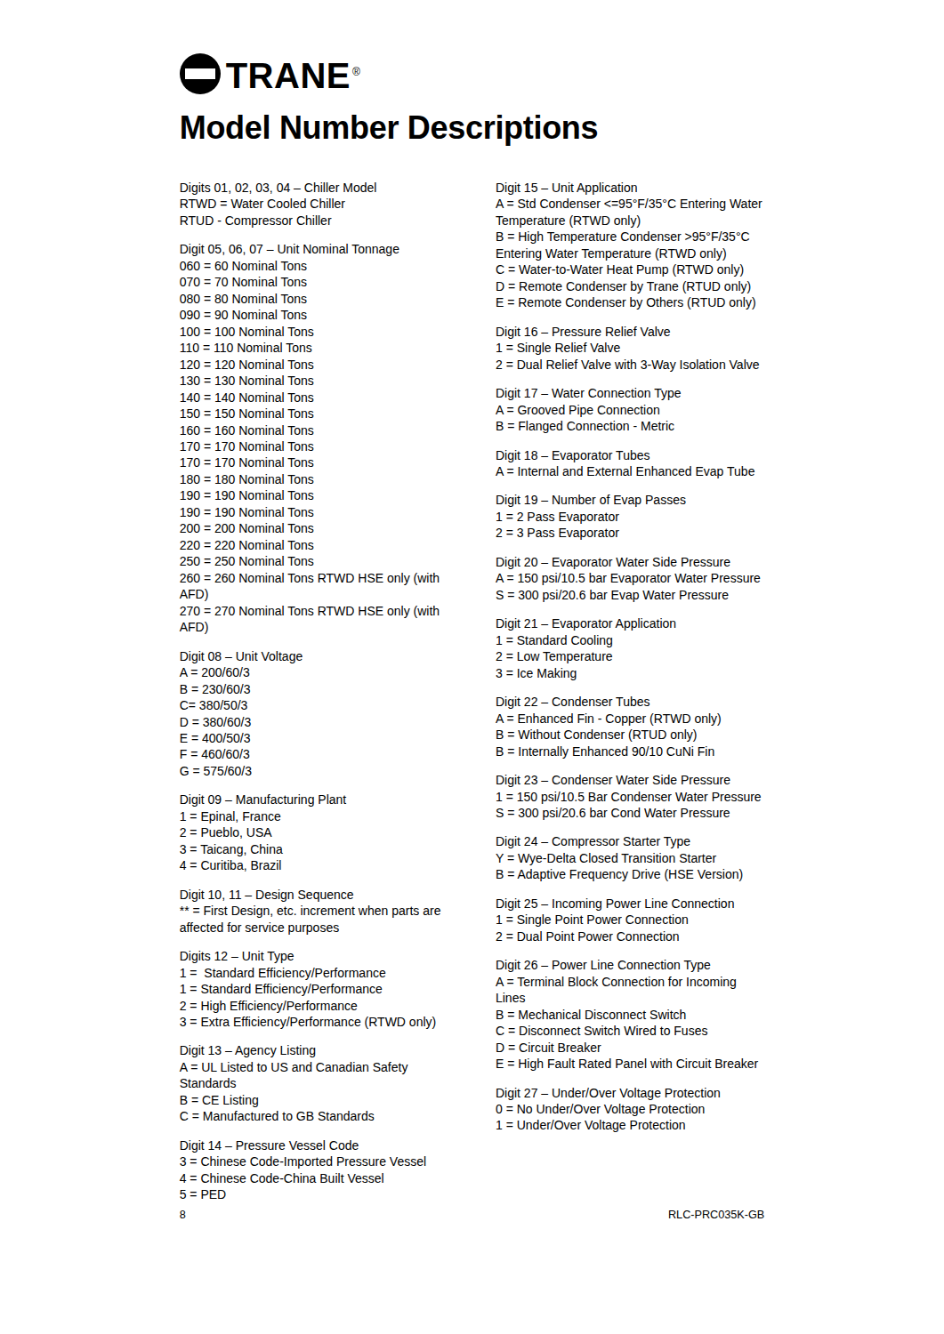TRANE®
Model Number Descriptions
Digits 01, 02, 03, 04 – Chiller Model
RTWD = Water Cooled Chiller
RTUD - Compressor Chiller
Digit 05, 06, 07 – Unit Nominal Tonnage
060 = 60 Nominal Tons
070 = 70 Nominal Tons
080 = 80 Nominal Tons
090 = 90 Nominal Tons
100 = 100 Nominal Tons
110 = 110 Nominal Tons
120 = 120 Nominal Tons
130 = 130 Nominal Tons
140 = 140 Nominal Tons
150 = 150 Nominal Tons
160 = 160 Nominal Tons
170 = 170 Nominal Tons
170 = 170 Nominal Tons
180 = 180 Nominal Tons
190 = 190 Nominal Tons
190 = 190 Nominal Tons
200 = 200 Nominal Tons
220 = 220 Nominal Tons
250 = 250 Nominal Tons
260 = 260 Nominal Tons RTWD HSE only (with AFD)
270 = 270 Nominal Tons RTWD HSE only (with AFD)
Digit 08 – Unit Voltage
A = 200/60/3
B = 230/60/3
C= 380/50/3
D = 380/60/3
E = 400/50/3
F = 460/60/3
G = 575/60/3
Digit 09 – Manufacturing Plant
1 = Epinal, France
2 = Pueblo, USA
3 = Taicang, China
4 = Curitiba, Brazil
Digit 10, 11 – Design Sequence
** = First Design, etc. increment when parts are affected for service purposes
Digits 12 – Unit Type
1 = Standard Efficiency/Performance
1 = Standard Efficiency/Performance
2 = High Efficiency/Performance
3 = Extra Efficiency/Performance (RTWD only)
Digit 13 – Agency Listing
A = UL Listed to US and Canadian Safety Standards
B = CE Listing
C = Manufactured to GB Standards
Digit 14 – Pressure Vessel Code
3 = Chinese Code-Imported Pressure Vessel
4 = Chinese Code-China Built Vessel
5 = PED
Digit 15 – Unit Application
A = Std Condenser <=95°F/35°C Entering Water Temperature (RTWD only)
B = High Temperature Condenser >95°F/35°C Entering Water Temperature (RTWD only)
C = Water-to-Water Heat Pump (RTWD only)
D = Remote Condenser by Trane (RTUD only)
E = Remote Condenser by Others (RTUD only)
Digit 16 – Pressure Relief Valve
1 = Single Relief Valve
2 = Dual Relief Valve with 3-Way Isolation Valve
Digit 17 – Water Connection Type
A = Grooved Pipe Connection
B = Flanged Connection - Metric
Digit 18 – Evaporator Tubes
A = Internal and External Enhanced Evap Tube
Digit 19 – Number of Evap Passes
1 = 2 Pass Evaporator
2 = 3 Pass Evaporator
Digit 20 – Evaporator Water Side Pressure
A = 150 psi/10.5 bar Evaporator Water Pressure
S = 300 psi/20.6 bar Evap Water Pressure
Digit 21 – Evaporator Application
1 = Standard Cooling
2 = Low Temperature
3 = Ice Making
Digit 22 – Condenser Tubes
A = Enhanced Fin - Copper (RTWD only)
B = Without Condenser (RTUD only)
B = Internally Enhanced 90/10 CuNi Fin
Digit 23 – Condenser Water Side Pressure
1 = 150 psi/10.5 Bar Condenser Water Pressure
S = 300 psi/20.6 bar Cond Water Pressure
Digit 24 – Compressor Starter Type
Y = Wye-Delta Closed Transition Starter
B = Adaptive Frequency Drive (HSE Version)
Digit 25 – Incoming Power Line Connection
1 = Single Point Power Connection
2 = Dual Point Power Connection
Digit 26 – Power Line Connection Type
A = Terminal Block Connection for Incoming Lines
B = Mechanical Disconnect Switch
C = Disconnect Switch Wired to Fuses
D = Circuit Breaker
E = High Fault Rated Panel with Circuit Breaker
Digit 27 – Under/Over Voltage Protection
0 = No Under/Over Voltage Protection
1 = Under/Over Voltage Protection
8
RLC-PRC035K-GB